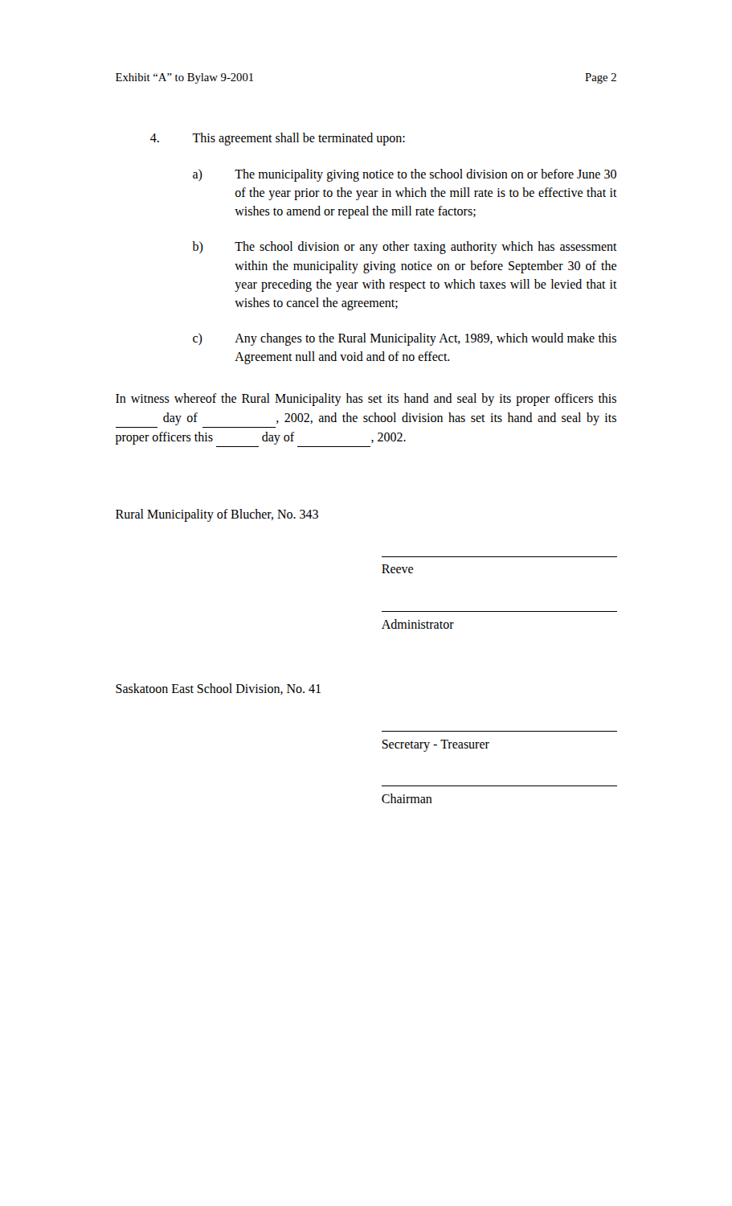Exhibit “A” to Bylaw 9-2001
Page 2
4.
This agreement shall be terminated upon:
a)
The municipality giving notice to the school division on or before June 30 of the year prior to the year in which the mill rate is to be effective that it wishes to amend or repeal the mill rate factors;
b)
The school division or any other taxing authority which has assessment within the municipality giving notice on or before September 30 of the year preceding the year with respect to which taxes will be levied that it wishes to cancel the agreement;
c)
Any changes to the Rural Municipality Act, 1989, which would make this Agreement null and void and of no effect.
In witness whereof the Rural Municipality has set its hand and seal by its proper officers this day of , 2002, and the school division has set its hand and seal by its proper officers this day of , 2002.
Rural Municipality of Blucher, No. 343
Reeve
Administrator
Saskatoon East School Division, No. 41
Secretary - Treasurer
Chairman